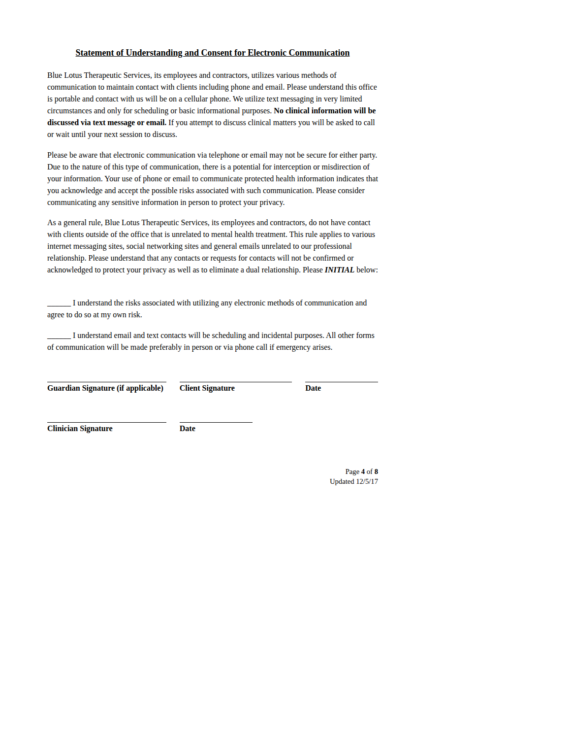Statement of Understanding and Consent for Electronic Communication
Blue Lotus Therapeutic Services, its employees and contractors, utilizes various methods of communication to maintain contact with clients including phone and email. Please understand this office is portable and contact with us will be on a cellular phone. We utilize text messaging in very limited circumstances and only for scheduling or basic informational purposes. No clinical information will be discussed via text message or email. If you attempt to discuss clinical matters you will be asked to call or wait until your next session to discuss.
Please be aware that electronic communication via telephone or email may not be secure for either party. Due to the nature of this type of communication, there is a potential for interception or misdirection of your information. Your use of phone or email to communicate protected health information indicates that you acknowledge and accept the possible risks associated with such communication. Please consider communicating any sensitive information in person to protect your privacy.
As a general rule, Blue Lotus Therapeutic Services, its employees and contractors, do not have contact with clients outside of the office that is unrelated to mental health treatment. This rule applies to various internet messaging sites, social networking sites and general emails unrelated to our professional relationship. Please understand that any contacts or requests for contacts will not be confirmed or acknowledged to protect your privacy as well as to eliminate a dual relationship. Please INITIAL below:
______ I understand the risks associated with utilizing any electronic methods of communication and agree to do so at my own risk.
______ I understand email and text contacts will be scheduling and incidental purposes. All other forms of communication will be made preferably in person or via phone call if emergency arises.
| Guardian Signature (if applicable) | | Client Signature | | Date |
| Clinician Signature | | Date | |
Page 4 of 8
Updated 12/5/17